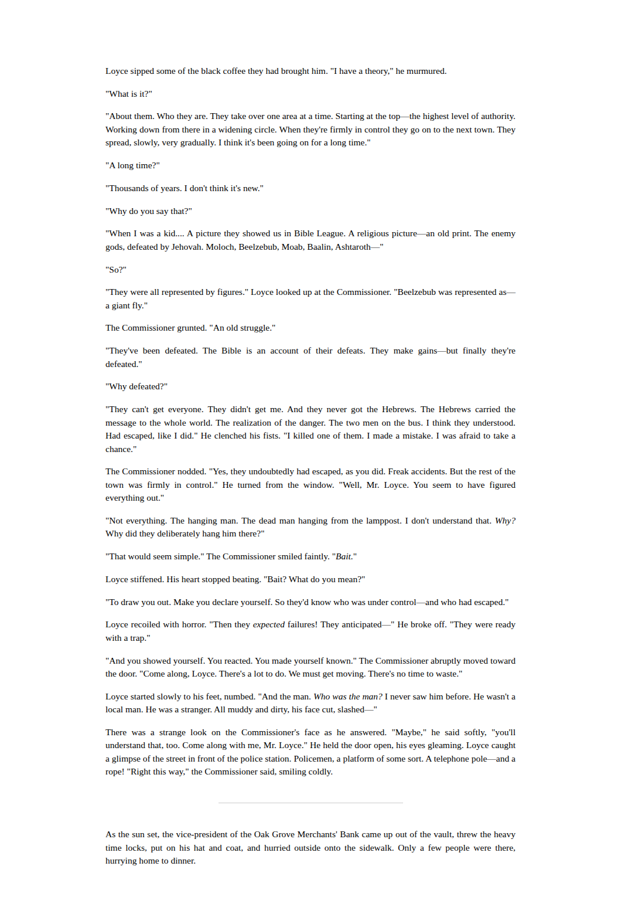Loyce sipped some of the black coffee they had brought him. "I have a theory," he murmured.
"What is it?"
"About them. Who they are. They take over one area at a time. Starting at the top—the highest level of authority. Working down from there in a widening circle. When they're firmly in control they go on to the next town. They spread, slowly, very gradually. I think it's been going on for a long time."
"A long time?"
"Thousands of years. I don't think it's new."
"Why do you say that?"
"When I was a kid.... A picture they showed us in Bible League. A religious picture—an old print. The enemy gods, defeated by Jehovah. Moloch, Beelzebub, Moab, Baalin, Ashtaroth—"
"So?"
"They were all represented by figures." Loyce looked up at the Commissioner. "Beelzebub was represented as—a giant fly."
The Commissioner grunted. "An old struggle."
"They've been defeated. The Bible is an account of their defeats. They make gains—but finally they're defeated."
"Why defeated?"
"They can't get everyone. They didn't get me. And they never got the Hebrews. The Hebrews carried the message to the whole world. The realization of the danger. The two men on the bus. I think they understood. Had escaped, like I did." He clenched his fists. "I killed one of them. I made a mistake. I was afraid to take a chance."
The Commissioner nodded. "Yes, they undoubtedly had escaped, as you did. Freak accidents. But the rest of the town was firmly in control." He turned from the window. "Well, Mr. Loyce. You seem to have figured everything out."
"Not everything. The hanging man. The dead man hanging from the lamppost. I don't understand that. Why? Why did they deliberately hang him there?"
"That would seem simple." The Commissioner smiled faintly. "Bait."
Loyce stiffened. His heart stopped beating. "Bait? What do you mean?"
"To draw you out. Make you declare yourself. So they'd know who was under control—and who had escaped."
Loyce recoiled with horror. "Then they expected failures! They anticipated—" He broke off. "They were ready with a trap."
"And you showed yourself. You reacted. You made yourself known." The Commissioner abruptly moved toward the door. "Come along, Loyce. There's a lot to do. We must get moving. There's no time to waste."
Loyce started slowly to his feet, numbed. "And the man. Who was the man? I never saw him before. He wasn't a local man. He was a stranger. All muddy and dirty, his face cut, slashed—"
There was a strange look on the Commissioner's face as he answered. "Maybe," he said softly, "you'll understand that, too. Come along with me, Mr. Loyce." He held the door open, his eyes gleaming. Loyce caught a glimpse of the street in front of the police station. Policemen, a platform of some sort. A telephone pole—and a rope! "Right this way," the Commissioner said, smiling coldly.
As the sun set, the vice-president of the Oak Grove Merchants' Bank came up out of the vault, threw the heavy time locks, put on his hat and coat, and hurried outside onto the sidewalk. Only a few people were there, hurrying home to dinner.